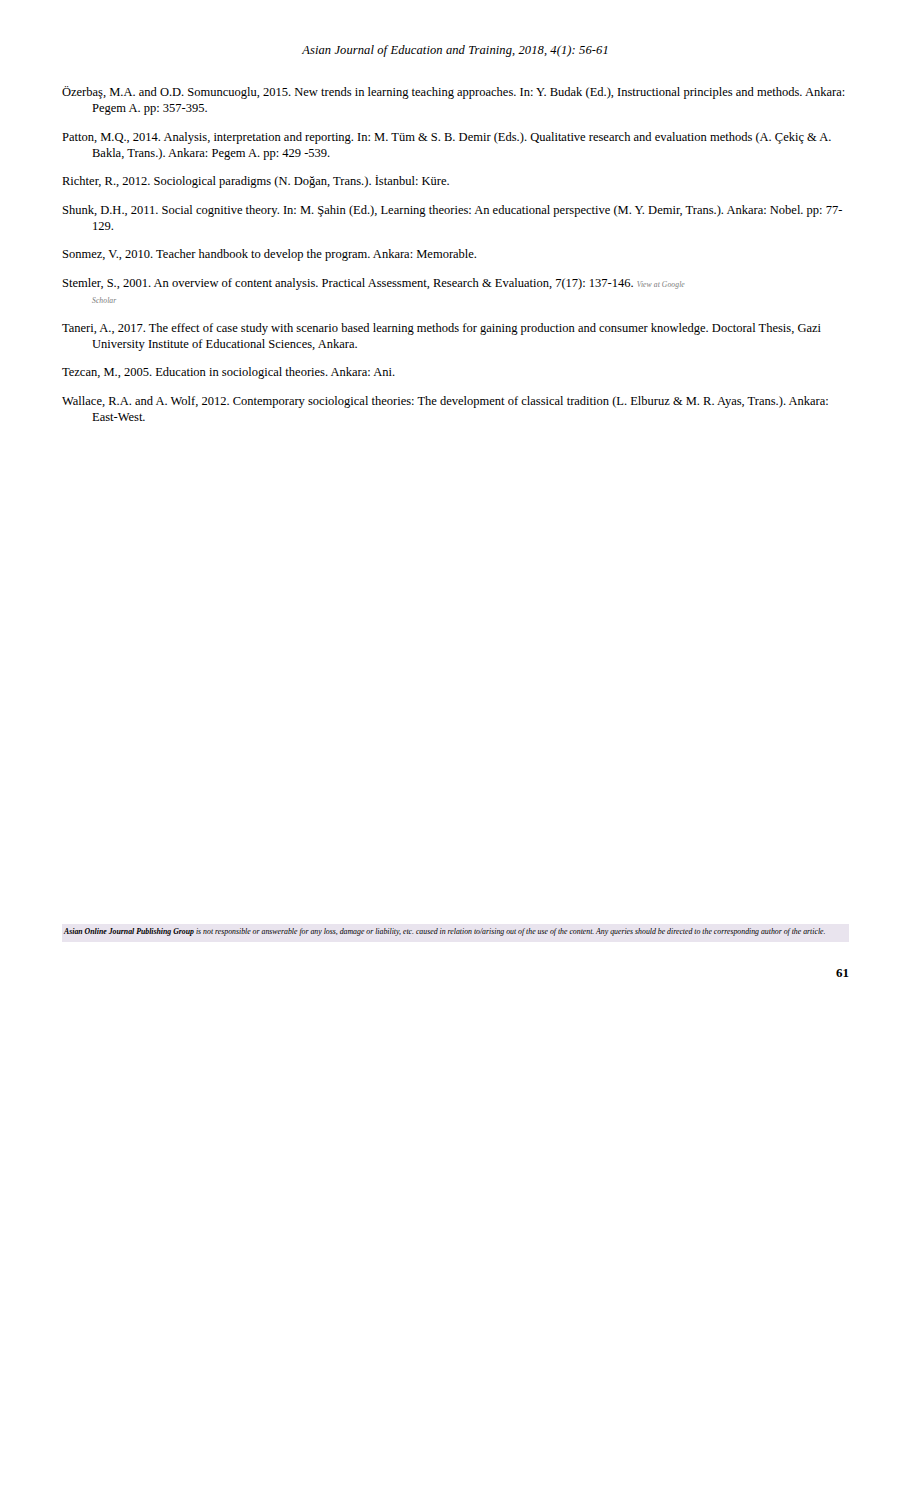Asian Journal of Education and Training, 2018, 4(1): 56-61
Özerbaş, M.A. and O.D. Somuncuoglu, 2015. New trends in learning teaching approaches. In: Y. Budak (Ed.), Instructional principles and methods. Ankara: Pegem A. pp: 357-395.
Patton, M.Q., 2014. Analysis, interpretation and reporting. In: M. Tüm & S. B. Demir (Eds.). Qualitative research and evaluation methods (A. Çekiç & A. Bakla, Trans.). Ankara: Pegem A. pp: 429 -539.
Richter, R., 2012. Sociological paradigms (N. Doğan, Trans.). İstanbul: Küre.
Shunk, D.H., 2011. Social cognitive theory. In: M. Şahin (Ed.), Learning theories: An educational perspective (M. Y. Demir, Trans.). Ankara: Nobel. pp: 77- 129.
Sonmez, V., 2010. Teacher handbook to develop the program. Ankara: Memorable.
Stemler, S., 2001. An overview of content analysis. Practical Assessment, Research & Evaluation, 7(17): 137-146. View at Google
Scholar
Taneri, A., 2017. The effect of case study with scenario based learning methods for gaining production and consumer knowledge. Doctoral Thesis, Gazi University Institute of Educational Sciences, Ankara.
Tezcan, M., 2005. Education in sociological theories. Ankara: Ani.
Wallace, R.A. and A. Wolf, 2012. Contemporary sociological theories: The development of classical tradition (L. Elburuz & M. R. Ayas, Trans.). Ankara: East-West.
Asian Online Journal Publishing Group is not responsible or answerable for any loss, damage or liability, etc. caused in relation to/arising out of the use of the content. Any queries should be directed to the corresponding author of the article.
61